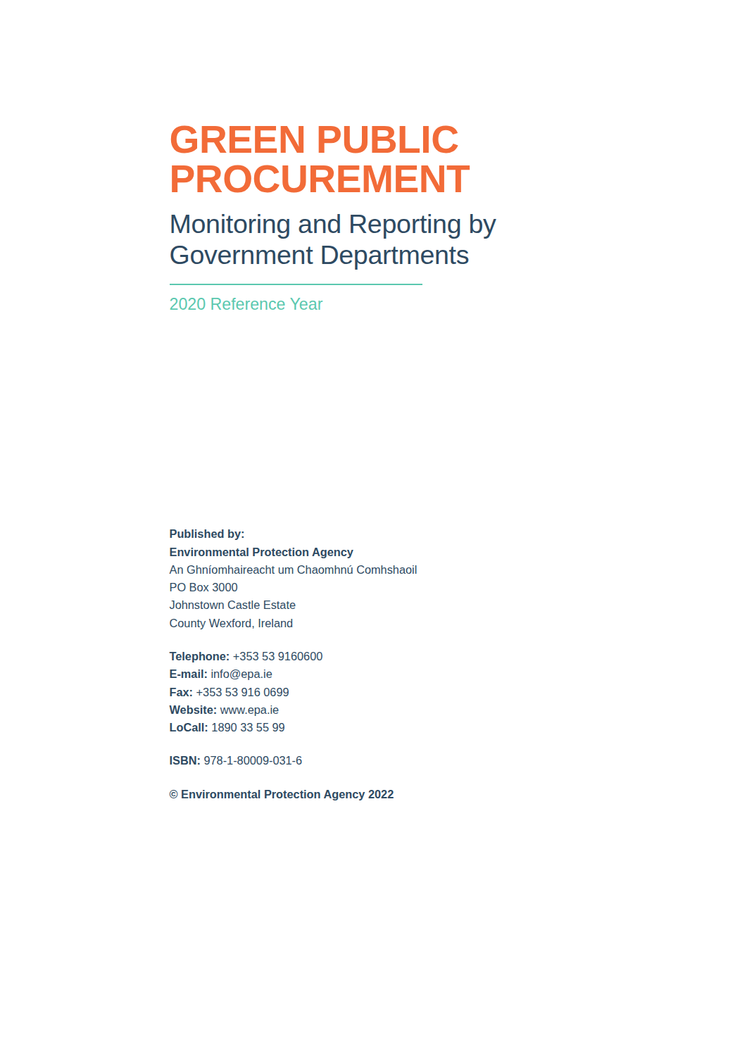Green Public
Procurement
Monitoring and Reporting by
Government Departments
2020 Reference Year
Published by:
Environmental Protection Agency
An Ghníomhaireacht um Chaomhnú Comhshaoil
PO Box 3000
Johnstown Castle Estate
County Wexford, Ireland
Telephone: +353 53 9160600
E-mail: info@epa.ie
Fax: +353 53 916 0699
Website: www.epa.ie
LoCall: 1890 33 55 99
ISBN: 978-1-80009-031-6
© Environmental Protection Agency 2022